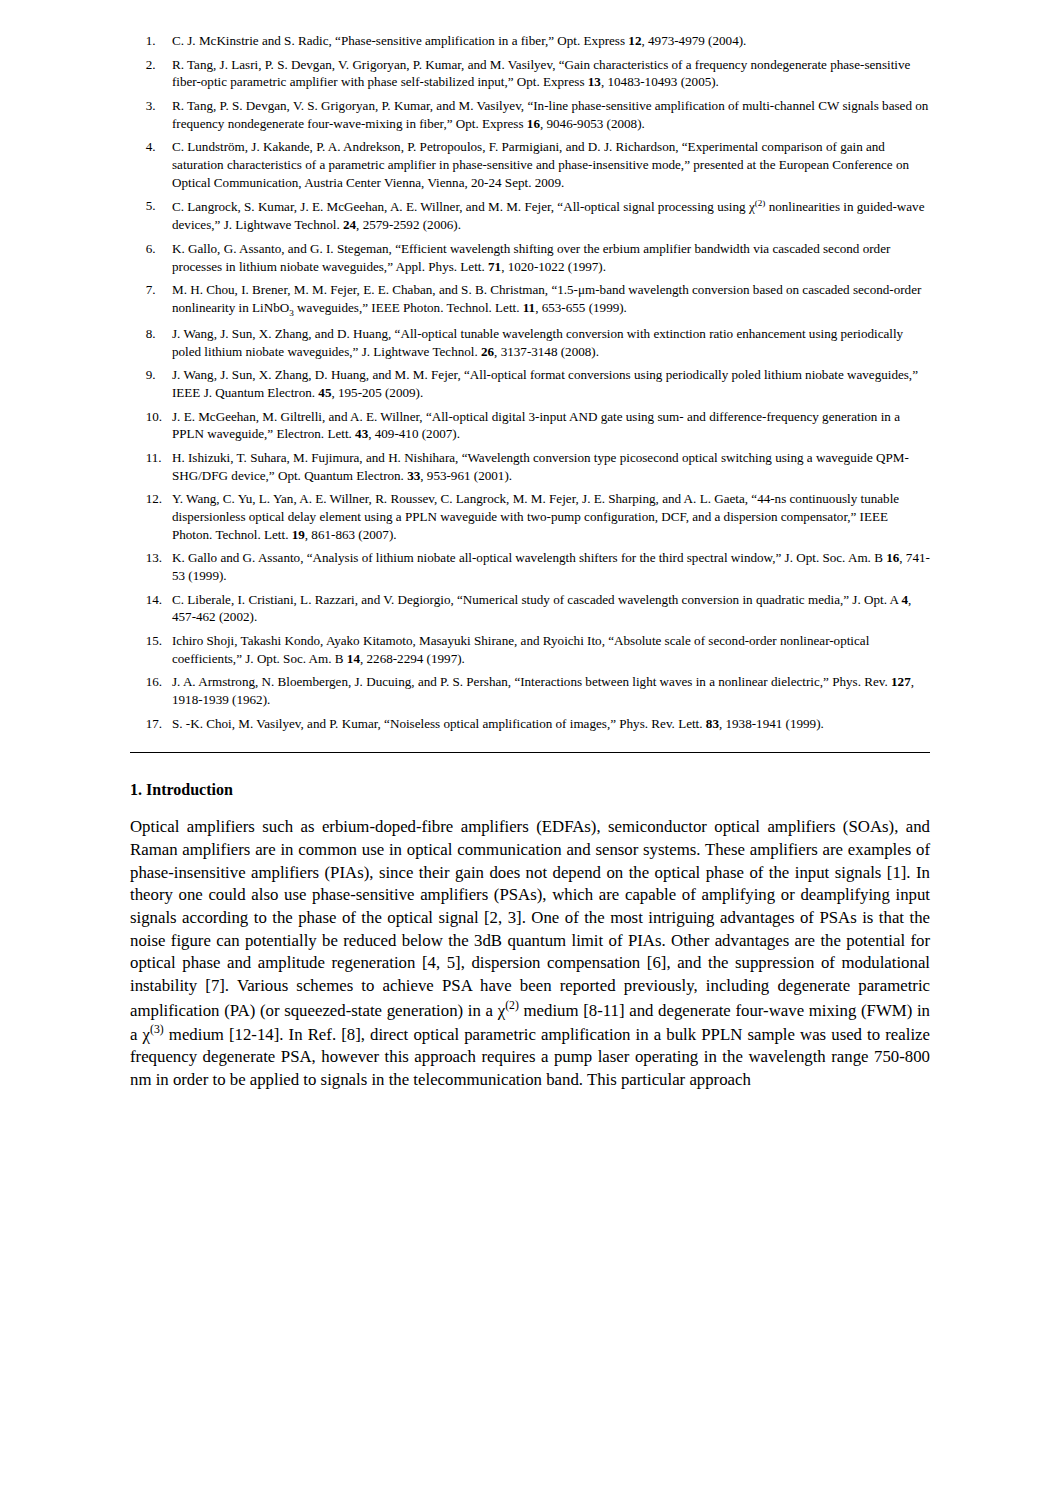C. J. McKinstrie and S. Radic, “Phase-sensitive amplification in a fiber,” Opt. Express 12, 4973-4979 (2004).
R. Tang, J. Lasri, P. S. Devgan, V. Grigoryan, P. Kumar, and M. Vasilyev, “Gain characteristics of a frequency nondegenerate phase-sensitive fiber-optic parametric amplifier with phase self-stabilized input,” Opt. Express 13, 10483-10493 (2005).
R. Tang, P. S. Devgan, V. S. Grigoryan, P. Kumar, and M. Vasilyev, “In-line phase-sensitive amplification of multi-channel CW signals based on frequency nondegenerate four-wave-mixing in fiber,” Opt. Express 16, 9046-9053 (2008).
C. Lundström, J. Kakande, P. A. Andrekson, P. Petropoulos, F. Parmigiani, and D. J. Richardson, “Experimental comparison of gain and saturation characteristics of a parametric amplifier in phase-sensitive and phase-insensitive mode,” presented at the European Conference on Optical Communication, Austria Center Vienna, Vienna, 20-24 Sept. 2009.
C. Langrock, S. Kumar, J. E. McGeehan, A. E. Willner, and M. M. Fejer, “All-optical signal processing using χ(2) nonlinearities in guided-wave devices,” J. Lightwave Technol. 24, 2579-2592 (2006).
K. Gallo, G. Assanto, and G. I. Stegeman, “Efficient wavelength shifting over the erbium amplifier bandwidth via cascaded second order processes in lithium niobate waveguides,” Appl. Phys. Lett. 71, 1020-1022 (1997).
M. H. Chou, I. Brener, M. M. Fejer, E. E. Chaban, and S. B. Christman, “1.5-μm-band wavelength conversion based on cascaded second-order nonlinearity in LiNbO3 waveguides,” IEEE Photon. Technol. Lett. 11, 653-655 (1999).
J. Wang, J. Sun, X. Zhang, and D. Huang, “All-optical tunable wavelength conversion with extinction ratio enhancement using periodically poled lithium niobate waveguides,” J. Lightwave Technol. 26, 3137-3148 (2008).
J. Wang, J. Sun, X. Zhang, D. Huang, and M. M. Fejer, “All-optical format conversions using periodically poled lithium niobate waveguides,” IEEE J. Quantum Electron. 45, 195-205 (2009).
J. E. McGeehan, M. Giltrelli, and A. E. Willner, “All-optical digital 3-input AND gate using sum- and difference-frequency generation in a PPLN waveguide,” Electron. Lett. 43, 409-410 (2007).
H. Ishizuki, T. Suhara, M. Fujimura, and H. Nishihara, “Wavelength conversion type picosecond optical switching using a waveguide QPM-SHG/DFG device,” Opt. Quantum Electron. 33, 953-961 (2001).
Y. Wang, C. Yu, L. Yan, A. E. Willner, R. Roussev, C. Langrock, M. M. Fejer, J. E. Sharping, and A. L. Gaeta, “44-ns continuously tunable dispersionless optical delay element using a PPLN waveguide with two-pump configuration, DCF, and a dispersion compensator,” IEEE Photon. Technol. Lett. 19, 861-863 (2007).
K. Gallo and G. Assanto, “Analysis of lithium niobate all-optical wavelength shifters for the third spectral window,” J. Opt. Soc. Am. B 16, 741-53 (1999).
C. Liberale, I. Cristiani, L. Razzari, and V. Degiorgio, “Numerical study of cascaded wavelength conversion in quadratic media,” J. Opt. A 4, 457-462 (2002).
Ichiro Shoji, Takashi Kondo, Ayako Kitamoto, Masayuki Shirane, and Ryoichi Ito, “Absolute scale of second-order nonlinear-optical coefficients,” J. Opt. Soc. Am. B 14, 2268-2294 (1997).
J. A. Armstrong, N. Bloembergen, J. Ducuing, and P. S. Pershan, “Interactions between light waves in a nonlinear dielectric,” Phys. Rev. 127, 1918-1939 (1962).
S. -K. Choi, M. Vasilyev, and P. Kumar, “Noiseless optical amplification of images,” Phys. Rev. Lett. 83, 1938-1941 (1999).
1. Introduction
Optical amplifiers such as erbium-doped-fibre amplifiers (EDFAs), semiconductor optical amplifiers (SOAs), and Raman amplifiers are in common use in optical communication and sensor systems. These amplifiers are examples of phase-insensitive amplifiers (PIAs), since their gain does not depend on the optical phase of the input signals [1]. In theory one could also use phase-sensitive amplifiers (PSAs), which are capable of amplifying or deamplifying input signals according to the phase of the optical signal [2, 3]. One of the most intriguing advantages of PSAs is that the noise figure can potentially be reduced below the 3dB quantum limit of PIAs. Other advantages are the potential for optical phase and amplitude regeneration [4, 5], dispersion compensation [6], and the suppression of modulational instability [7]. Various schemes to achieve PSA have been reported previously, including degenerate parametric amplification (PA) (or squeezed-state generation) in a χ(2) medium [8-11] and degenerate four-wave mixing (FWM) in a χ(3) medium [12-14]. In Ref. [8], direct optical parametric amplification in a bulk PPLN sample was used to realize frequency degenerate PSA, however this approach requires a pump laser operating in the wavelength range 750-800 nm in order to be applied to signals in the telecommunication band. This particular approach